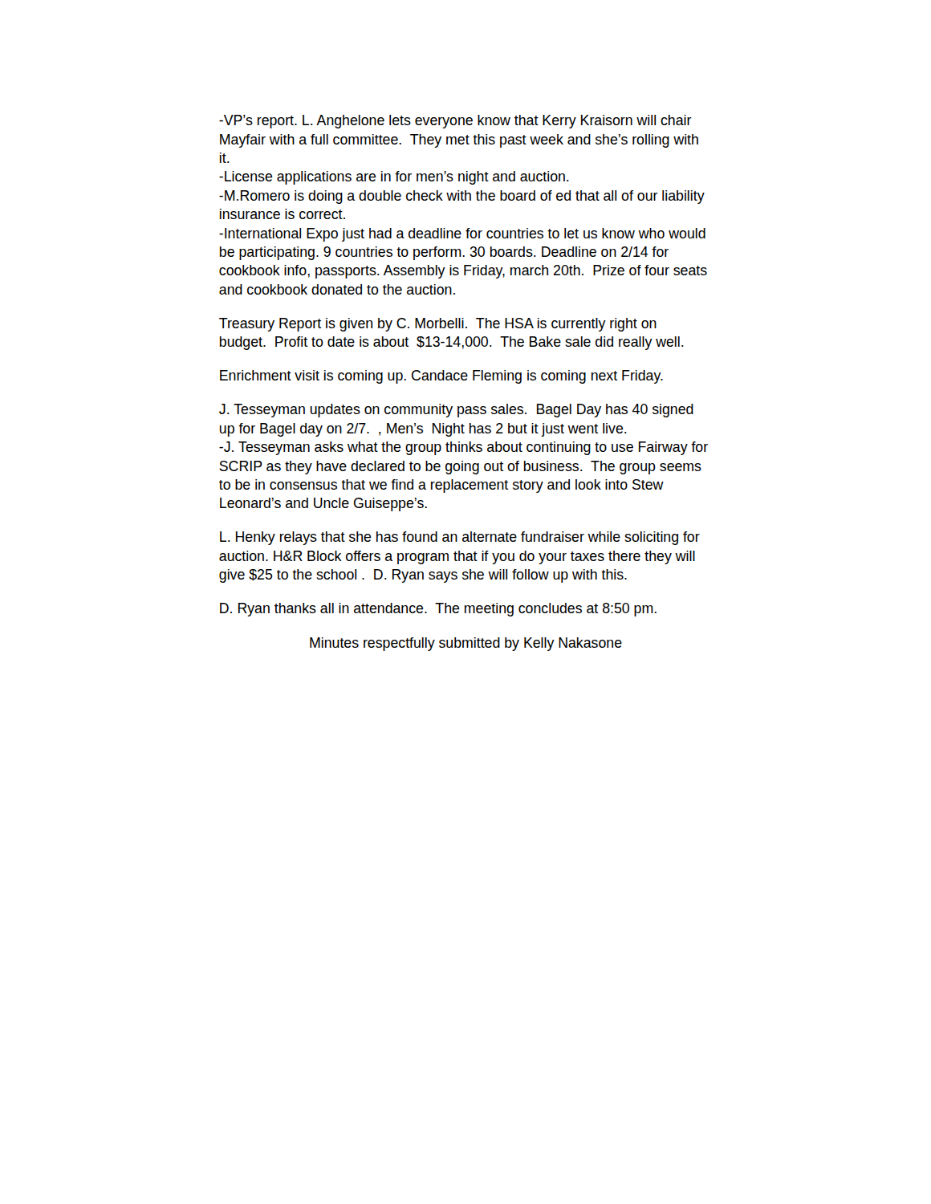-VP’s report. L. Anghelone lets everyone know that Kerry Kraisorn will chair Mayfair with a full committee. They met this past week and she’s rolling with it.
-License applications are in for men’s night and auction.
-M.Romero is doing a double check with the board of ed that all of our liability insurance is correct.
-International Expo just had a deadline for countries to let us know who would be participating. 9 countries to perform. 30 boards. Deadline on 2/14 for cookbook info, passports. Assembly is Friday, march 20th. Prize of four seats and cookbook donated to the auction.
Treasury Report is given by C. Morbelli. The HSA is currently right on budget. Profit to date is about $13-14,000. The Bake sale did really well.
Enrichment visit is coming up. Candace Fleming is coming next Friday.
J. Tesseyman updates on community pass sales. Bagel Day has 40 signed up for Bagel day on 2/7. , Men’s Night has 2 but it just went live.
-J. Tesseyman asks what the group thinks about continuing to use Fairway for SCRIP as they have declared to be going out of business. The group seems to be in consensus that we find a replacement story and look into Stew Leonard’s and Uncle Guiseppe’s.
L. Henky relays that she has found an alternate fundraiser while soliciting for auction. H&R Block offers a program that if you do your taxes there they will give $25 to the school . D. Ryan says she will follow up with this.
D. Ryan thanks all in attendance. The meeting concludes at 8:50 pm.
Minutes respectfully submitted by Kelly Nakasone